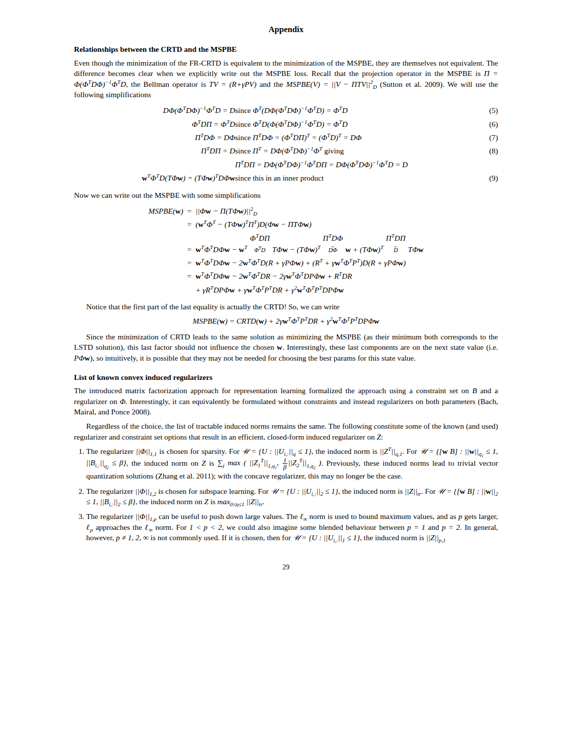Appendix
Relationships between the CRTD and the MSPBE
Even though the minimization of the FR-CRTD is equivalent to the minimization of the MSPBE, they are themselves not equivalent. The difference becomes clear when we explicitly write out the MSPBE loss. Recall that the projection operator in the MSPBE is Π = Φ(ΦTDΦ)−1ΦTD, the Bellman operator is TV = (R+γPV) and the MSPBE(V) = ||V − ΠTV||2D (Sutton et al. 2009). We will use the following simplifications
| DΦ(Φ T DΦ) −1 Φ T D = D | since Φ T (DΦ(Φ T DΦ) −1 Φ T D) = Φ T D | (5) |
| Φ T DΠ = Φ T D | since Φ T D(Φ(Φ T DΦ) −1 Φ T D) = Φ T D | (6) |
| Π T DΦ = DΦ | since Π T DΦ = (Φ T DΠ) T = (Φ T D) T = DΦ | (7) |
| Π T DΠ = D | since Π T = DΦ(Φ T DΦ) −1 Φ T giving | (8) |
| | Π T DΠ = DΦ(Φ T DΦ) −1 Φ T DΠ = DΦ(Φ T DΦ) −1 Φ T D = D | |
| w T Φ T D(TΦ w ) = (TΦ w ) T DΦ w | since this in an inner product | (9) |
Now we can write out the MSPBE with some simplifications
| MSPBE( w ) | = | //Φ w − Π(TΦ w )// 2 D |
| | = | ( w T Φ T − (TΦ w ) T Π T )D(Φ w − ΠTΦ w ) |
| | = | w T Φ T DΦ w − w T Φ T DΠ ⏟ Φ T D TΦ w − (TΦ w ) T Π T DΦ ⏟ DΦ w + (TΦ w ) T Π T DΠ ⏟ D TΦ w |
| | = | w T Φ T DΦ w − 2 w T Φ T D(R + γPΦ w ) + (R T + γ w T Φ T P T )D(R + γPΦ w ) |
| | = | w T Φ T DΦ w − 2 w T Φ T DR − 2γ w T Φ T DPΦ w + R T DR |
| | | + γR T DPΦ w + γ w T Φ T P T DR + γ 2 w T Φ T P T DPΦ w |
Notice that the first part of the last equality is actually the CRTD! So, we can write
MSPBE(w) = CRTD(w) + 2γwTΦTPTDR + γ2wTΦTPTDPΦw
Since the minimization of CRTD leads to the same solution as minimizing the MSPBE (as their minimum both corresponds to the LSTD solution), this last factor should not influence the chosen w. Interestingly, these last components are on the next state value (i.e. PΦw), so intuitively, it is possible that they may not be needed for choosing the best params for this state value.
List of known convex induced regularizers
The introduced matrix factorization approach for representation learning formalized the approach using a constraint set on B and a regularizer on Φ. Interestingly, it can equivalently be formulated without constraints and instead regularizers on both parameters (Bach, Mairal, and Ponce 2008).
Regardless of the choice, the list of tractable induced norms remains the same. The following constitute some of the known (and used) regularizer and constraint set options that result in an efficient, closed-form induced regularizer on Z:
The regularizer ||Φ||1,1 is chosen for sparsity. For 𝒰 = {U : ||Ui,:||q ≤ 1}, the induced norm is ||ZT||q,1. For 𝒰 = {[w B] : ||w||q1 ≤ 1, ||Bi,:||q2 ≤ β}, the induced norm on Z is ∑j max ( ||Z1T||1,q1, 1 β||Z2T||1,q2 ). Previously, these induced norms lead to trivial vector quantization solutions (Zhang et al. 2011); with the concave regularizer, this may no longer be the case.
The regularizer ||Φ||1,2 is chosen for subspace learning. For 𝒰 = {U : ||Ui,:||2 ≤ 1}, the induced norm is ||Z||tr. For 𝒰 = {[w B] : ||w||2 ≤ 1, ||Bi,:||2 ≤ β}, the induced norm on Z is max0≤η≤1 ||Z||tr.
The regularizer ||Φ||1,p can be useful to push down large values. The ℓ∞ norm is used to bound maximum values, and as p gets larger, ℓp approaches the ℓ∞ norm. For 1 < p < 2, we could also imagine some blended behaviour between p = 1 and p = 2. In general, however, p ≠ 1, 2, ∞ is not commonly used. If it is chosen, then for 𝒰 = {U : ||Ui,:||1 ≤ 1}, the induced norm is ||Z||p,1
29